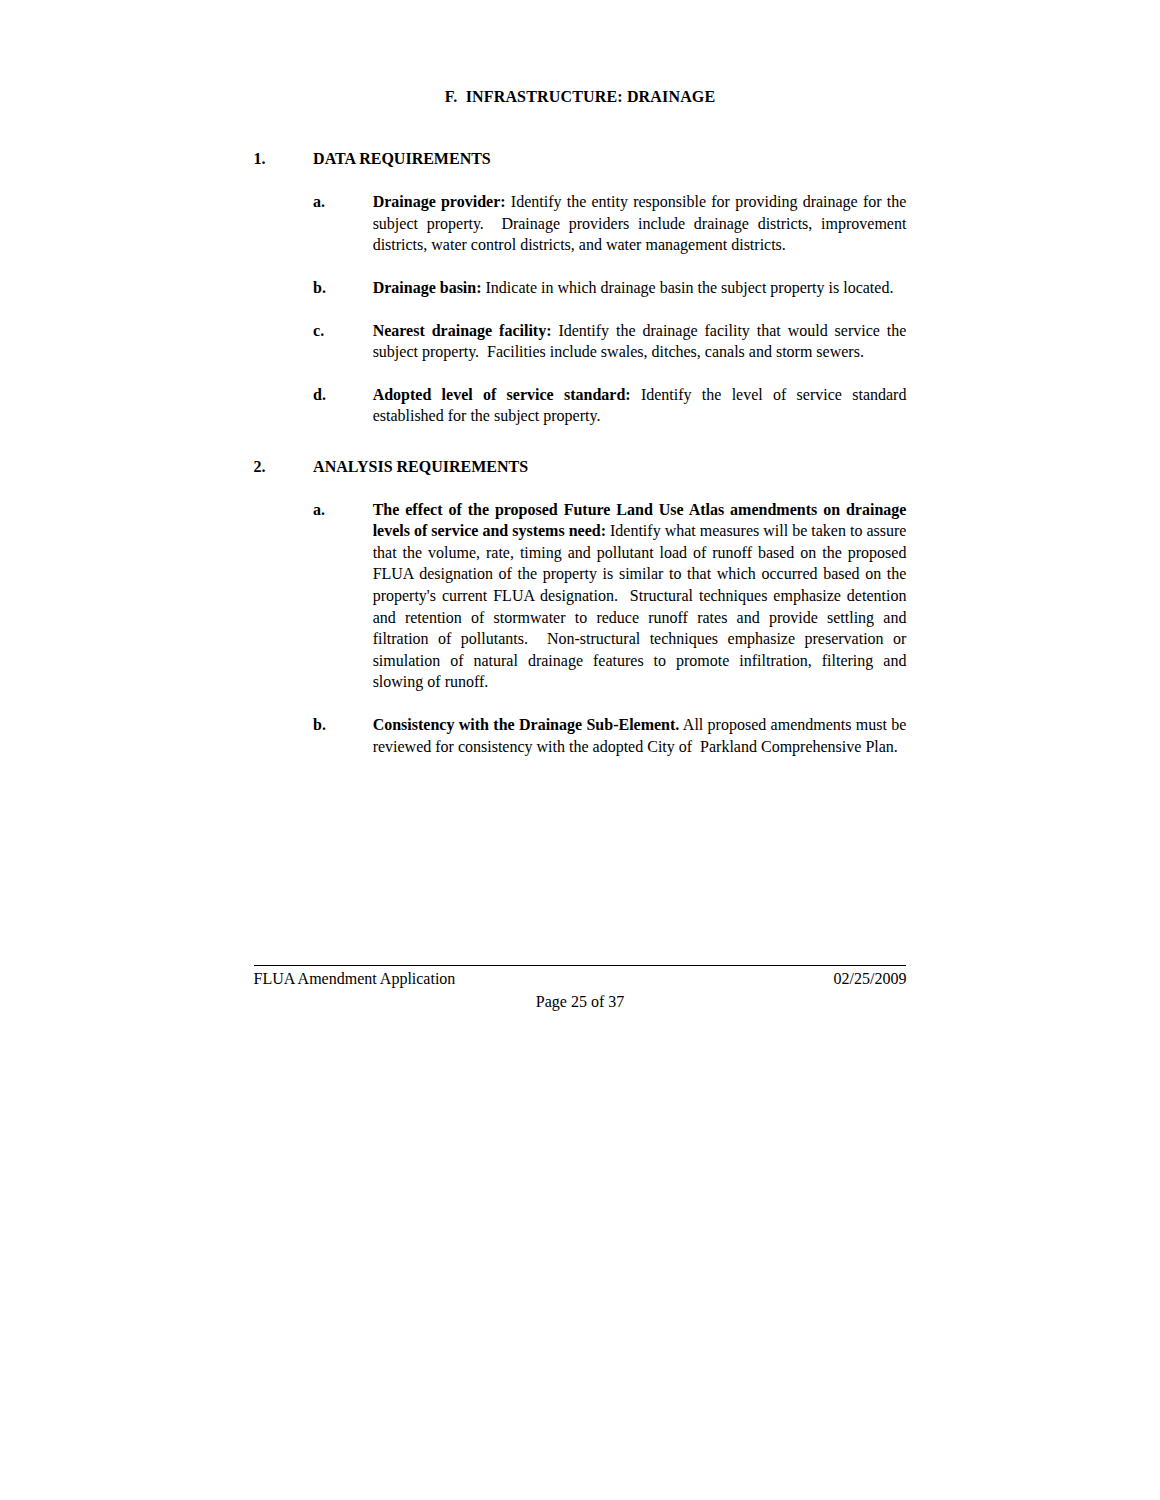F. INFRASTRUCTURE: DRAINAGE
1.
DATA REQUIREMENTS
a.
Drainage provider: Identify the entity responsible for providing drainage for the subject property. Drainage providers include drainage districts, improvement districts, water control districts, and water management districts.
b.
Drainage basin: Indicate in which drainage basin the subject property is located.
c.
Nearest drainage facility: Identify the drainage facility that would service the subject property. Facilities include swales, ditches, canals and storm sewers.
d.
Adopted level of service standard: Identify the level of service standard established for the subject property.
2.
ANALYSIS REQUIREMENTS
a.
The effect of the proposed Future Land Use Atlas amendments on drainage levels of service and systems need: Identify what measures will be taken to assure that the volume, rate, timing and pollutant load of runoff based on the proposed FLUA designation of the property is similar to that which occurred based on the property's current FLUA designation. Structural techniques emphasize detention and retention of stormwater to reduce runoff rates and provide settling and filtration of pollutants. Non-structural techniques emphasize preservation or simulation of natural drainage features to promote infiltration, filtering and slowing of runoff.
b.
Consistency with the Drainage Sub-Element. All proposed amendments must be reviewed for consistency with the adopted City of Parkland Comprehensive Plan.
FLUA Amendment Application 02/25/2009
Page 25 of 37